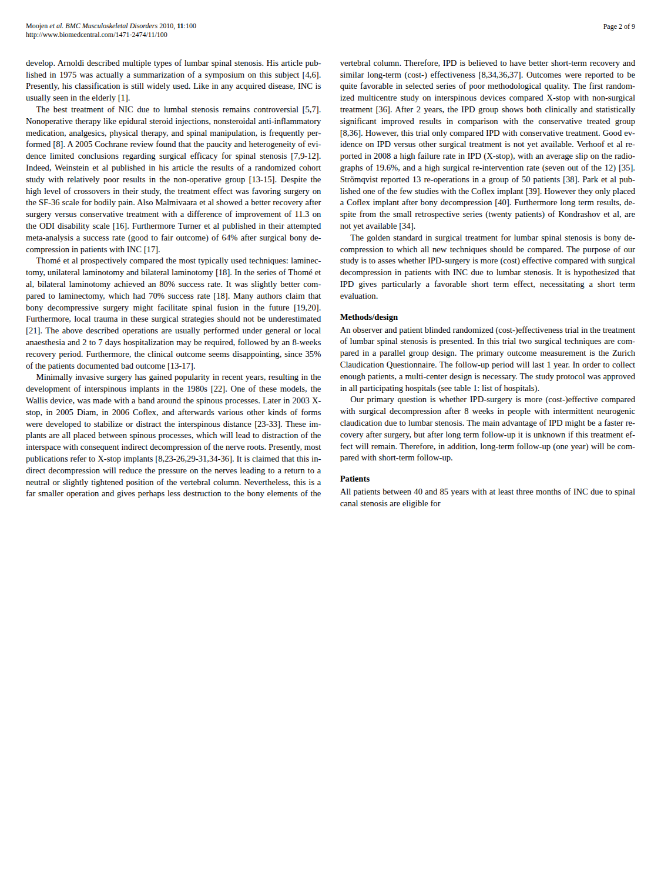Moojen et al. BMC Musculoskeletal Disorders 2010, 11:100
http://www.biomedcentral.com/1471-2474/11/100
Page 2 of 9
develop. Arnoldi described multiple types of lumbar spinal stenosis. His article published in 1975 was actually a summarization of a symposium on this subject [4,6]. Presently, his classification is still widely used. Like in any acquired disease, INC is usually seen in the elderly [1].
The best treatment of NIC due to lumbal stenosis remains controversial [5,7]. Nonoperative therapy like epidural steroid injections, nonsteroidal anti-inflammatory medication, analgesics, physical therapy, and spinal manipulation, is frequently performed [8]. A 2005 Cochrane review found that the paucity and heterogeneity of evidence limited conclusions regarding surgical efficacy for spinal stenosis [7,9-12]. Indeed, Weinstein et al published in his article the results of a randomized cohort study with relatively poor results in the non-operative group [13-15]. Despite the high level of crossovers in their study, the treatment effect was favoring surgery on the SF-36 scale for bodily pain. Also Malmivaara et al showed a better recovery after surgery versus conservative treatment with a difference of improvement of 11.3 on the ODI disability scale [16]. Furthermore Turner et al published in their attempted meta-analysis a success rate (good to fair outcome) of 64% after surgical bony decompression in patients with INC [17].
Thomé et al prospectively compared the most typically used techniques: laminectomy, unilateral laminotomy and bilateral laminotomy [18]. In the series of Thomé et al, bilateral laminotomy achieved an 80% success rate. It was slightly better compared to laminectomy, which had 70% success rate [18]. Many authors claim that bony decompressive surgery might facilitate spinal fusion in the future [19,20]. Furthermore, local trauma in these surgical strategies should not be underestimated [21]. The above described operations are usually performed under general or local anaesthesia and 2 to 7 days hospitalization may be required, followed by an 8-weeks recovery period. Furthermore, the clinical outcome seems disappointing, since 35% of the patients documented bad outcome [13-17].
Minimally invasive surgery has gained popularity in recent years, resulting in the development of interspinous implants in the 1980s [22]. One of these models, the Wallis device, was made with a band around the spinous processes. Later in 2003 X-stop, in 2005 Diam, in 2006 Coflex, and afterwards various other kinds of forms were developed to stabilize or distract the interspinous distance [23-33]. These implants are all placed between spinous processes, which will lead to distraction of the interspace with consequent indirect decompression of the nerve roots. Presently, most publications refer to X-stop implants [8,23-26,29-31,34-36]. It is claimed that this indirect decompression will reduce the pressure on the nerves leading to a return to a neutral or slightly tightened position of the vertebral column. Nevertheless, this is a far smaller operation and gives perhaps less destruction to the bony elements of the vertebral column. Therefore, IPD is believed to have better short-term recovery and similar long-term (cost-) effectiveness [8,34,36,37]. Outcomes were reported to be quite favorable in selected series of poor methodological quality. The first randomized multicentre study on interspinous devices compared X-stop with non-surgical treatment [36]. After 2 years, the IPD group shows both clinically and statistically significant improved results in comparison with the conservative treated group [8,36]. However, this trial only compared IPD with conservative treatment. Good evidence on IPD versus other surgical treatment is not yet available. Verhoof et al reported in 2008 a high failure rate in IPD (X-stop), with an average slip on the radiographs of 19.6%, and a high surgical re-intervention rate (seven out of the 12) [35]. Strömqvist reported 13 re-operations in a group of 50 patients [38]. Park et al published one of the few studies with the Coflex implant [39]. However they only placed a Coflex implant after bony decompression [40]. Furthermore long term results, despite from the small retrospective series (twenty patients) of Kondrashov et al, are not yet available [34].
The golden standard in surgical treatment for lumbar spinal stenosis is bony decompression to which all new techniques should be compared. The purpose of our study is to asses whether IPD-surgery is more (cost) effective compared with surgical decompression in patients with INC due to lumbar stenosis. It is hypothesized that IPD gives particularly a favorable short term effect, necessitating a short term evaluation.
Methods/design
An observer and patient blinded randomized (cost-)effectiveness trial in the treatment of lumbar spinal stenosis is presented. In this trial two surgical techniques are compared in a parallel group design. The primary outcome measurement is the Zurich Claudication Questionnaire. The follow-up period will last 1 year. In order to collect enough patients, a multi-center design is necessary. The study protocol was approved in all participating hospitals (see table 1: list of hospitals).
Our primary question is whether IPD-surgery is more (cost-)effective compared with surgical decompression after 8 weeks in people with intermittent neurogenic claudication due to lumbar stenosis. The main advantage of IPD might be a faster recovery after surgery, but after long term follow-up it is unknown if this treatment effect will remain. Therefore, in addition, long-term follow-up (one year) will be compared with short-term follow-up.
Patients
All patients between 40 and 85 years with at least three months of INC due to spinal canal stenosis are eligible for